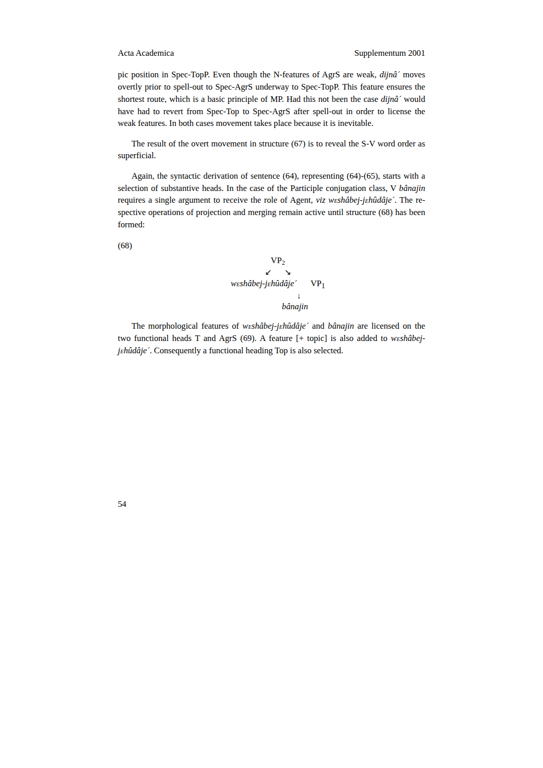Acta Academica
Supplementum 2001
pic position in Spec-TopP. Even though the N-features of AgrS are weak, dijnâ´ moves overtly prior to spell-out to Spec-AgrS underway to Spec-TopP. This feature ensures the shortest route, which is a basic principle of MP. Had this not been the case dijnâ´ would have had to revert from Spec-Top to Spec-AgrS after spell-out in order to license the weak features. In both cases movement takes place because it is inevitable.
The result of the overt movement in structure (67) is to reveal the S-V word order as superficial.
Again, the syntactic derivation of sentence (64), representing (64)-(65), starts with a selection of substantive heads. In the case of the Participle conjugation class, V bânajin requires a single argument to receive the role of Agent, viz weshâbej-jehûdâje´. The respective operations of projection and merging remain active until structure (68) has been formed:
(68)
VP2
↙ ↘
weshâbej-jehûdâje´ VP1
↓
bânajin
The morphological features of weshâbej-jehûdâje´ and bânajin are licensed on the two functional heads T and AgrS (69). A feature [+ topic] is also added to weshâbej-jehûdâje´. Consequently a functional heading Top is also selected.
54